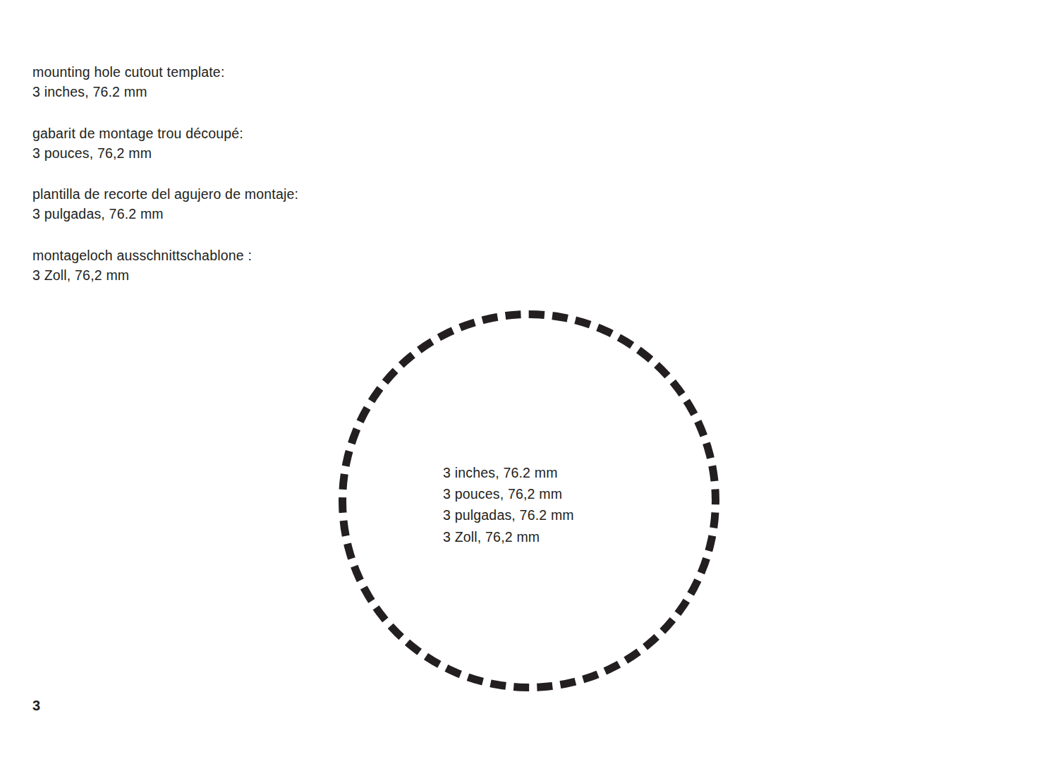mounting hole cutout template:
3 inches, 76.2 mm
gabarit de montage trou découpé:
3 pouces, 76,2 mm
plantilla de recorte del agujero de montaje:
3 pulgadas, 76.2 mm
montageloch ausschnittschablone :
3 Zoll, 76,2 mm
3 inches, 76.2 mm
3 pouces, 76,2 mm
3 pulgadas, 76.2 mm
3 Zoll, 76,2 mm
3